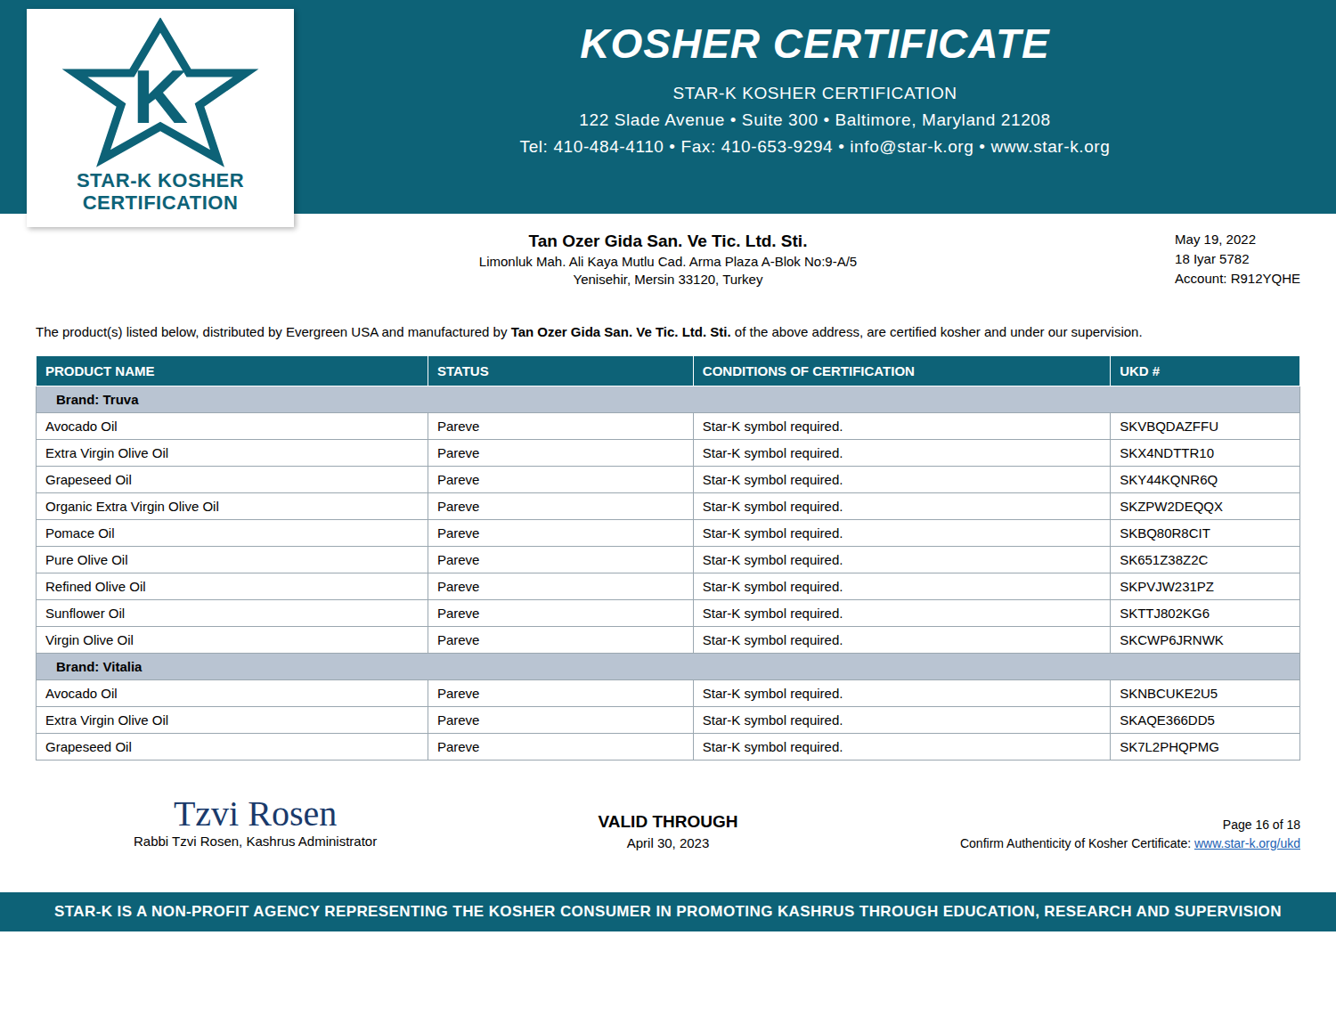K
STAR-K KOSHER
CERTIFICATION
KOSHER CERTIFICATE
STAR-K KOSHER CERTIFICATION
122 Slade Avenue • Suite 300 • Baltimore, Maryland 21208
Tel: 410-484-4110 • Fax: 410-653-9294 • info@star-k.org • www.star-k.org
Tan Ozer Gida San. Ve Tic. Ltd. Sti.
Limonluk Mah. Ali Kaya Mutlu Cad. Arma Plaza A-Blok No:9-A/5
Yenisehir, Mersin 33120, Turkey
May 19, 2022
18 Iyar 5782
Account: R912YQHE
The product(s) listed below, distributed by Evergreen USA and manufactured by Tan Ozer Gida San. Ve Tic. Ltd. Sti. of the above address, are certified kosher and under our supervision.
| PRODUCT NAME | STATUS | CONDITIONS OF CERTIFICATION | UKD # |
| --- | --- | --- | --- |
| Brand: Truva |
| Avocado Oil | Pareve | Star-K symbol required. | SKVBQDAZFFU |
| Extra Virgin Olive Oil | Pareve | Star-K symbol required. | SKX4NDTTR10 |
| Grapeseed Oil | Pareve | Star-K symbol required. | SKY44KQNR6Q |
| Organic Extra Virgin Olive Oil | Pareve | Star-K symbol required. | SKZPW2DEQQX |
| Pomace Oil | Pareve | Star-K symbol required. | SKBQ80R8CIT |
| Pure Olive Oil | Pareve | Star-K symbol required. | SK651Z38Z2C |
| Refined Olive Oil | Pareve | Star-K symbol required. | SKPVJW231PZ |
| Sunflower Oil | Pareve | Star-K symbol required. | SKTTJ802KG6 |
| Virgin Olive Oil | Pareve | Star-K symbol required. | SKCWP6JRNWK |
| Brand: Vitalia |
| Avocado Oil | Pareve | Star-K symbol required. | SKNBCUKE2U5 |
| Extra Virgin Olive Oil | Pareve | Star-K symbol required. | SKAQE366DD5 |
| Grapeseed Oil | Pareve | Star-K symbol required. | SK7L2PHQPMG |
Tzvi Rosen
Rabbi Tzvi Rosen, Kashrus Administrator
VALID THROUGH
April 30, 2023
Page 16 of 18
Confirm Authenticity of Kosher Certificate: www.star-k.org/ukd
STAR-K IS A NON-PROFIT AGENCY REPRESENTING THE KOSHER CONSUMER IN PROMOTING KASHRUS THROUGH EDUCATION, RESEARCH AND SUPERVISION